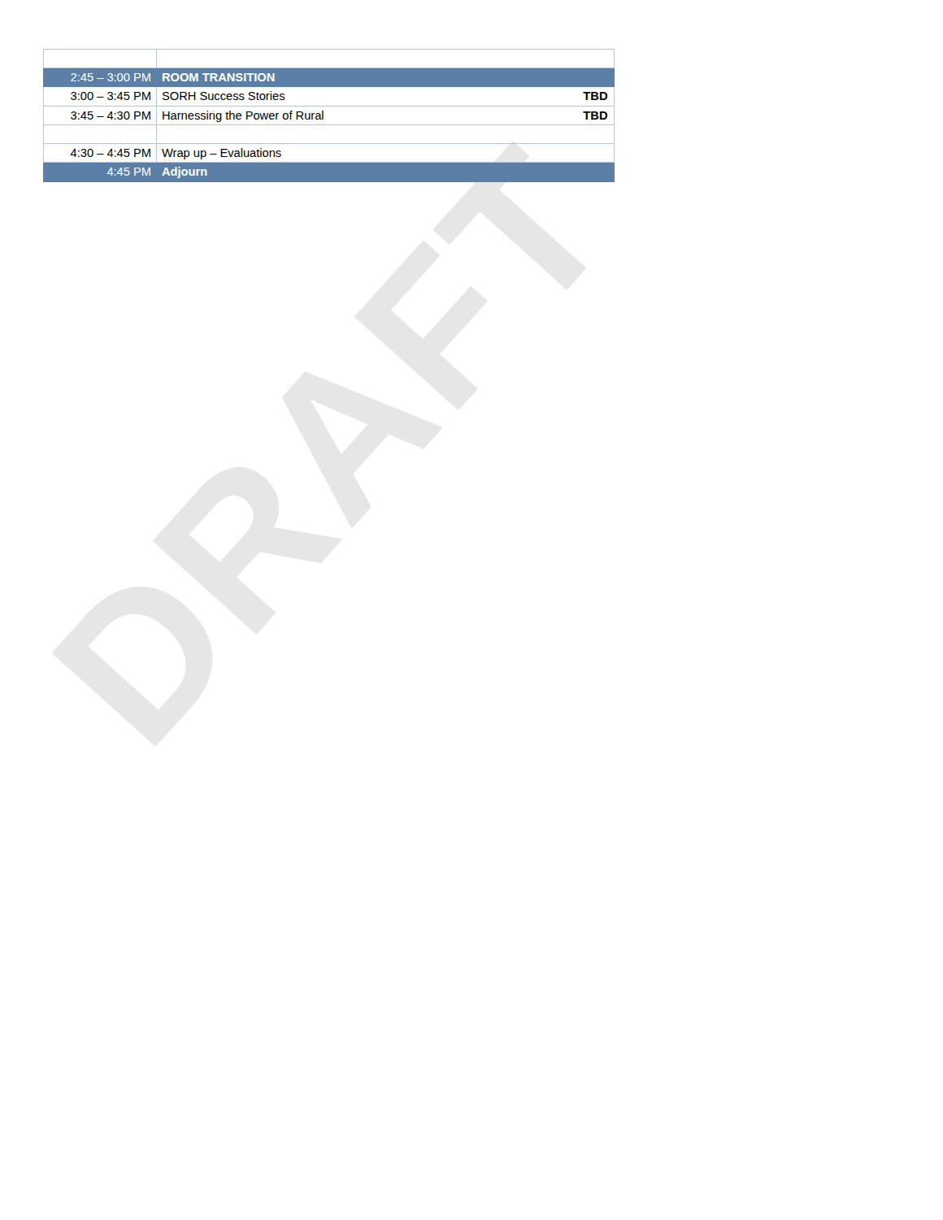DRAFT
| 2:45 – 3:00 PM | ROOM TRANSITION |
| 3:00 – 3:45 PM | SORH Success Stories TBD |
| 3:45 – 4:30 PM | Harnessing the Power of Rural TBD |
| 4:30 – 4:45 PM | Wrap up – Evaluations |
| 4:45 PM | Adjourn |